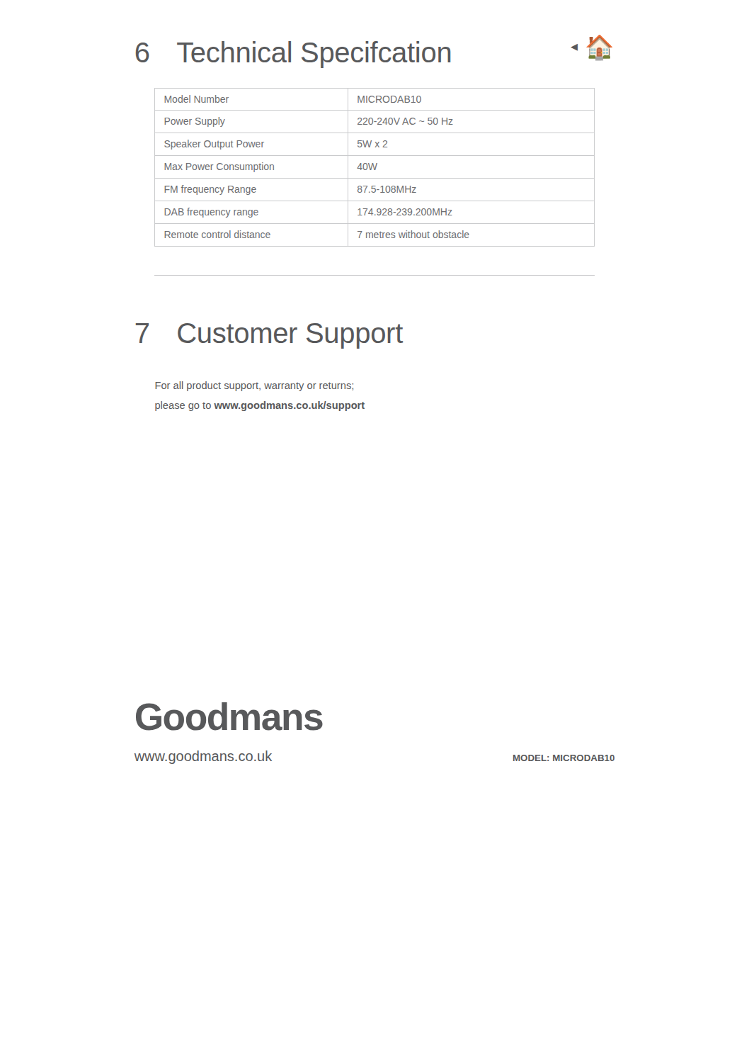◂ 🏠
6 Technical Specifcation
| Model Number | MICRODAB10 |
| Power Supply | 220-240V AC ~ 50 Hz |
| Speaker Output Power | 5W x 2 |
| Max Power Consumption | 40W |
| FM frequency Range | 87.5-108MHz |
| DAB frequency range | 174.928-239.200MHz |
| Remote control distance | 7 metres without obstacle |
7 Customer Support
For all product support, warranty or returns;
please go to www.goodmans.co.uk/support
Goodmans
www.goodmans.co.uk
MODEL: MICRODAB10